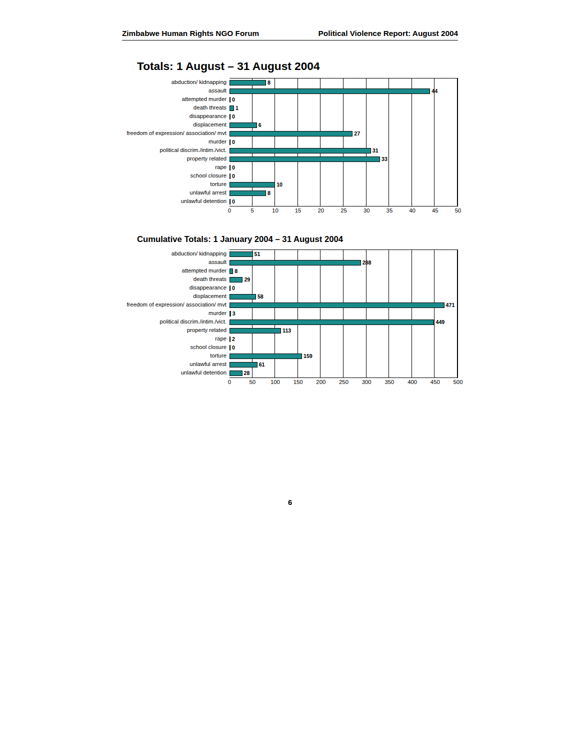Zimbabwe Human Rights NGO Forum
Political Violence Report: August 2004
Totals: 1 August – 31 August 2004
abduction/ kidnapping
assault
attempted murder
death threats
disappearance
displacement
freedom of expression/ association/ mvt
murder
political discrim./intim./vict.
property related
rape
school closure
torture
unlawful arrest
unlawful detention
8
44
0
1
0
6
27
0
31
33
0
0
10
8
0
0 5 10 15 20 25 30 35 40 45 50
Cumulative Totals: 1 January 2004 – 31 August 2004
abduction/ kidnapping
assault
attempted murder
death threats
disappearance
displacement
freedom of expression/ association/ mvt
murder
political discrim./intim./vict.
property related
rape
school closure
torture
unlawful arrest
unlawful detention
51
288
8
29
0
58
471
3
449
113
2
0
159
61
28
0 50 100 150 200 250 300 350 400 450 500
6